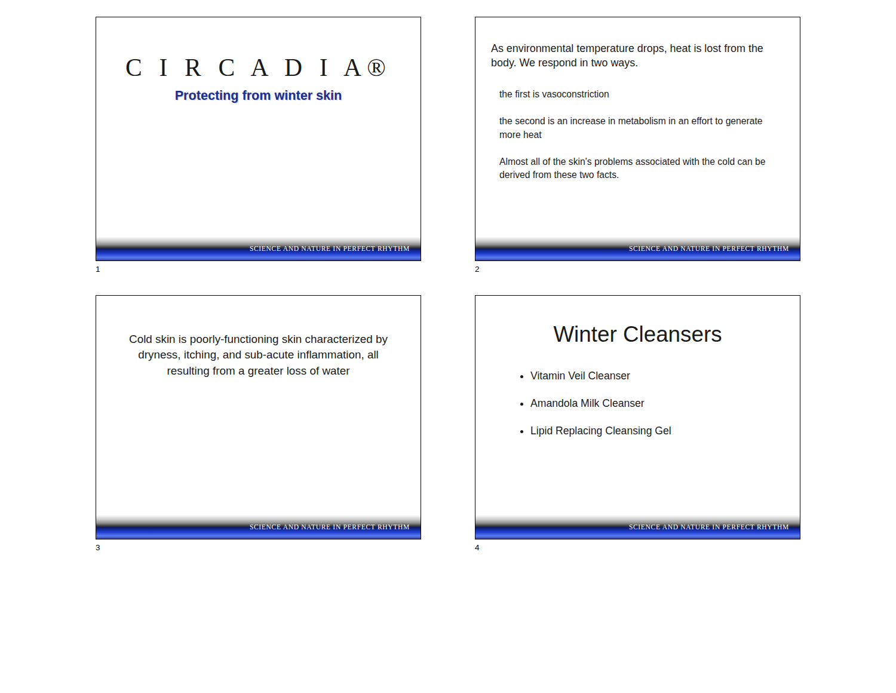C I R C A D I A®
Protecting from winter skin
Science and Nature in Perfect Rhythm
1
As environmental temperature drops, heat is lost from the body. We respond in two ways.
the first is vasoconstriction
the second is an increase in metabolism in an effort to generate more heat
Almost all of the skin's problems associated with the cold can be derived from these two facts.
Science and Nature in Perfect Rhythm
2
Cold skin is poorly-functioning skin characterized by dryness, itching, and sub-acute inflammation, all resulting from a greater loss of water
Science and Nature in Perfect Rhythm
3
Winter Cleansers
Vitamin Veil Cleanser
Amandola Milk Cleanser
Lipid Replacing Cleansing Gel
Science and Nature in Perfect Rhythm
4